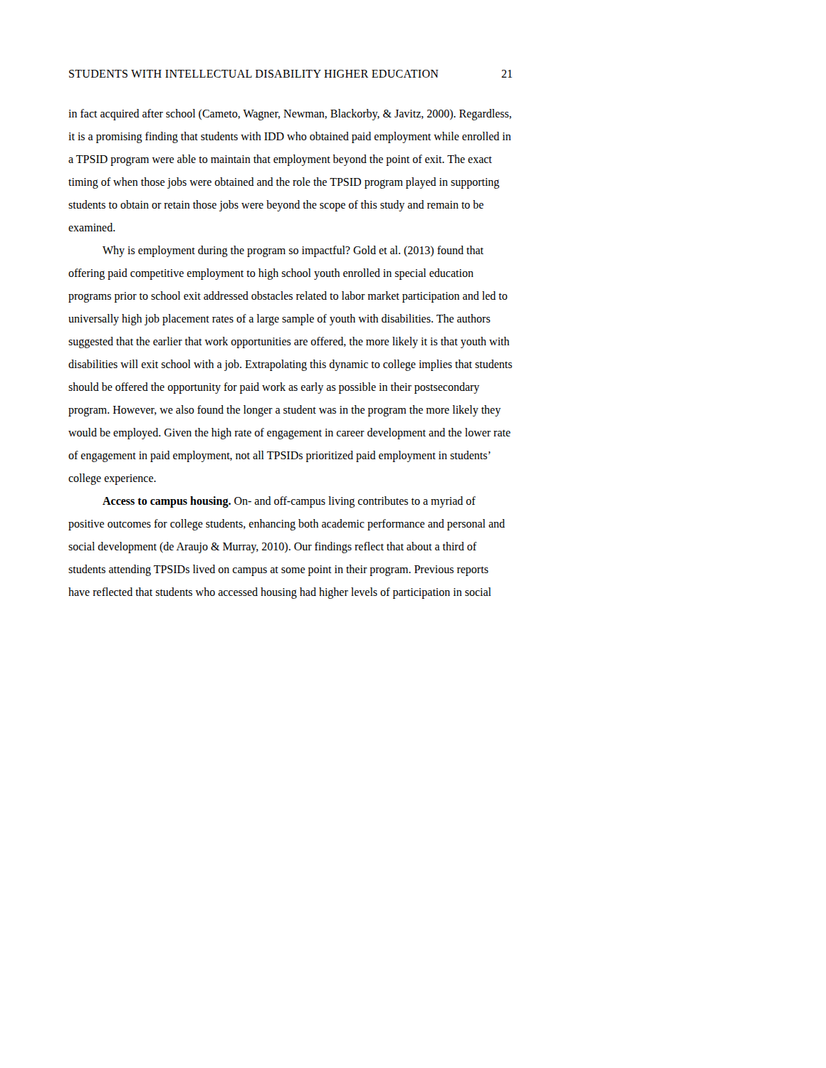Students with Intellectual Disability Higher Education 21
in fact acquired after school (Cameto, Wagner, Newman, Blackorby, & Javitz, 2000). Regardless, it is a promising finding that students with IDD who obtained paid employment while enrolled in a TPSID program were able to maintain that employment beyond the point of exit. The exact timing of when those jobs were obtained and the role the TPSID program played in supporting students to obtain or retain those jobs were beyond the scope of this study and remain to be examined.
Why is employment during the program so impactful? Gold et al. (2013) found that offering paid competitive employment to high school youth enrolled in special education programs prior to school exit addressed obstacles related to labor market participation and led to universally high job placement rates of a large sample of youth with disabilities. The authors suggested that the earlier that work opportunities are offered, the more likely it is that youth with disabilities will exit school with a job. Extrapolating this dynamic to college implies that students should be offered the opportunity for paid work as early as possible in their postsecondary program. However, we also found the longer a student was in the program the more likely they would be employed. Given the high rate of engagement in career development and the lower rate of engagement in paid employment, not all TPSIDs prioritized paid employment in students’ college experience.
Access to campus housing. On- and off-campus living contributes to a myriad of positive outcomes for college students, enhancing both academic performance and personal and social development (de Araujo & Murray, 2010). Our findings reflect that about a third of students attending TPSIDs lived on campus at some point in their program. Previous reports have reflected that students who accessed housing had higher levels of participation in social